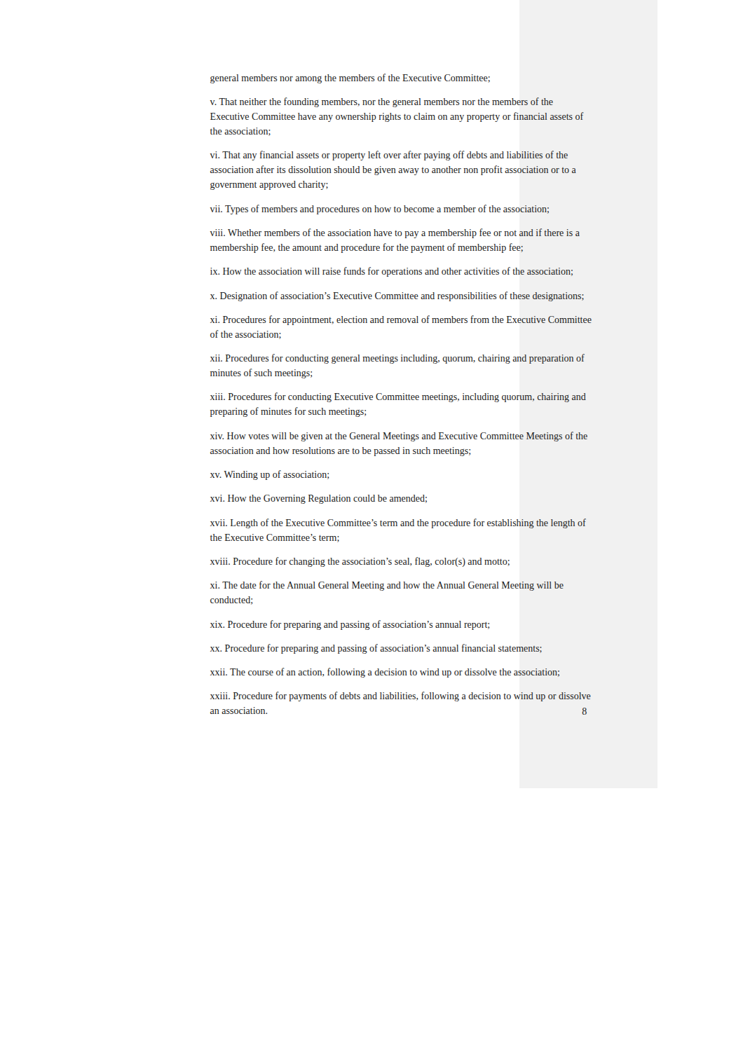general members nor among the members of the Executive Committee;
v. That neither the founding members, nor the general members nor the members of the Executive Committee have any ownership rights to claim on any property or financial assets of the association;
vi. That any financial assets or property left over after paying off debts and liabilities of the association after its dissolution should be given away to another non profit association or to a government approved charity;
vii. Types of members and procedures on how to become a member of the association;
viii. Whether members of the association have to pay a membership fee or not and if there is a membership fee, the amount and procedure for the payment of membership fee;
ix. How the association will raise funds for operations and other activities of the association;
x. Designation of association’s Executive Committee and responsibilities of these designations;
xi. Procedures for appointment, election and removal of members from the Executive Committee of the association;
xii. Procedures for conducting general meetings including, quorum, chairing and preparation of minutes of such meetings;
xiii. Procedures for conducting Executive Committee meetings, including quorum, chairing and preparing of minutes for such meetings;
xiv. How votes will be given at the General Meetings and Executive Committee Meetings of the association and how resolutions are to be passed in such meetings;
xv. Winding up of association;
xvi. How the Governing Regulation could be amended;
xvii. Length of the Executive Committee’s term and the procedure for establishing the length of the Executive Committee’s term;
xviii. Procedure for changing the association’s seal, flag, color(s) and motto;
xi. The date for the Annual General Meeting and how the Annual General Meeting will be conducted;
xix. Procedure for preparing and passing of association’s annual report;
xx. Procedure for preparing and passing of association’s annual financial statements;
xxii. The course of an action, following a decision to wind up or dissolve the association;
xxiii. Procedure for payments of debts and liabilities, following a decision to wind up or dissolve an association.
8